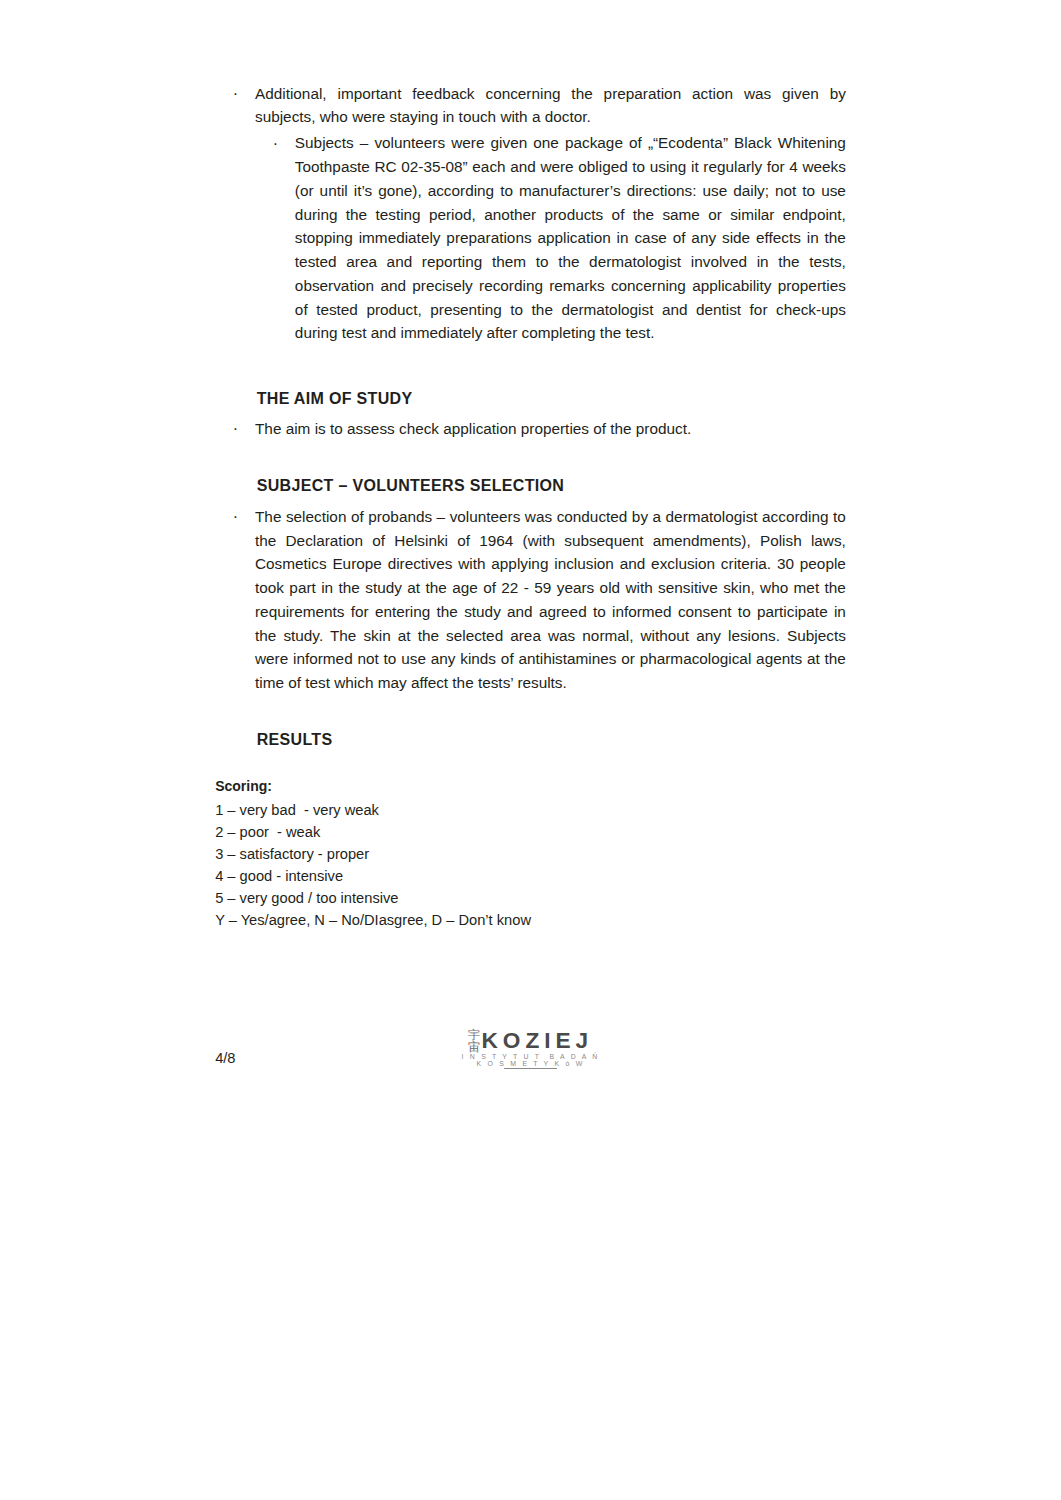Additional, important feedback concerning the preparation action was given by subjects, who were staying in touch with a doctor.
Subjects – volunteers were given one package of „“Ecodenta” Black Whitening Toothpaste RC 02-35-08” each and were obliged to using it regularly for 4 weeks (or until it’s gone), according to manufacturer’s directions: use daily; not to use during the testing period, another products of the same or similar endpoint, stopping immediately preparations application in case of any side effects in the tested area and reporting them to the dermatologist involved in the tests, observation and precisely recording remarks concerning applicability properties of tested product, presenting to the dermatologist and dentist for check-ups during test and immediately after completing the test.
THE AIM OF STUDY
The aim is to assess check application properties of the product.
SUBJECT – VOLUNTEERS SELECTION
The selection of probands – volunteers was conducted by a dermatologist according to the Declaration of Helsinki of 1964 (with subsequent amendments), Polish laws, Cosmetics Europe directives with applying inclusion and exclusion criteria. 30 people took part in the study at the age of 22 - 59 years old with sensitive skin, who met the requirements for entering the study and agreed to informed consent to participate in the study. The skin at the selected area was normal, without any lesions. Subjects were informed not to use any kinds of antihistamines or pharmacological agents at the time of test which may affect the tests’ results.
RESULTS
Scoring:
1 – very bad - very weak
2 – poor - weak
3 – satisfactory - proper
4 – good - intensive
5 – very good / too intensive
Y – Yes/agree, N – No/DIasgree, D – Don’t know
4/8
宇
宙 KOZIEJ
I N S T Y T U T B A D A Ń
K O S M E T Y K ó W